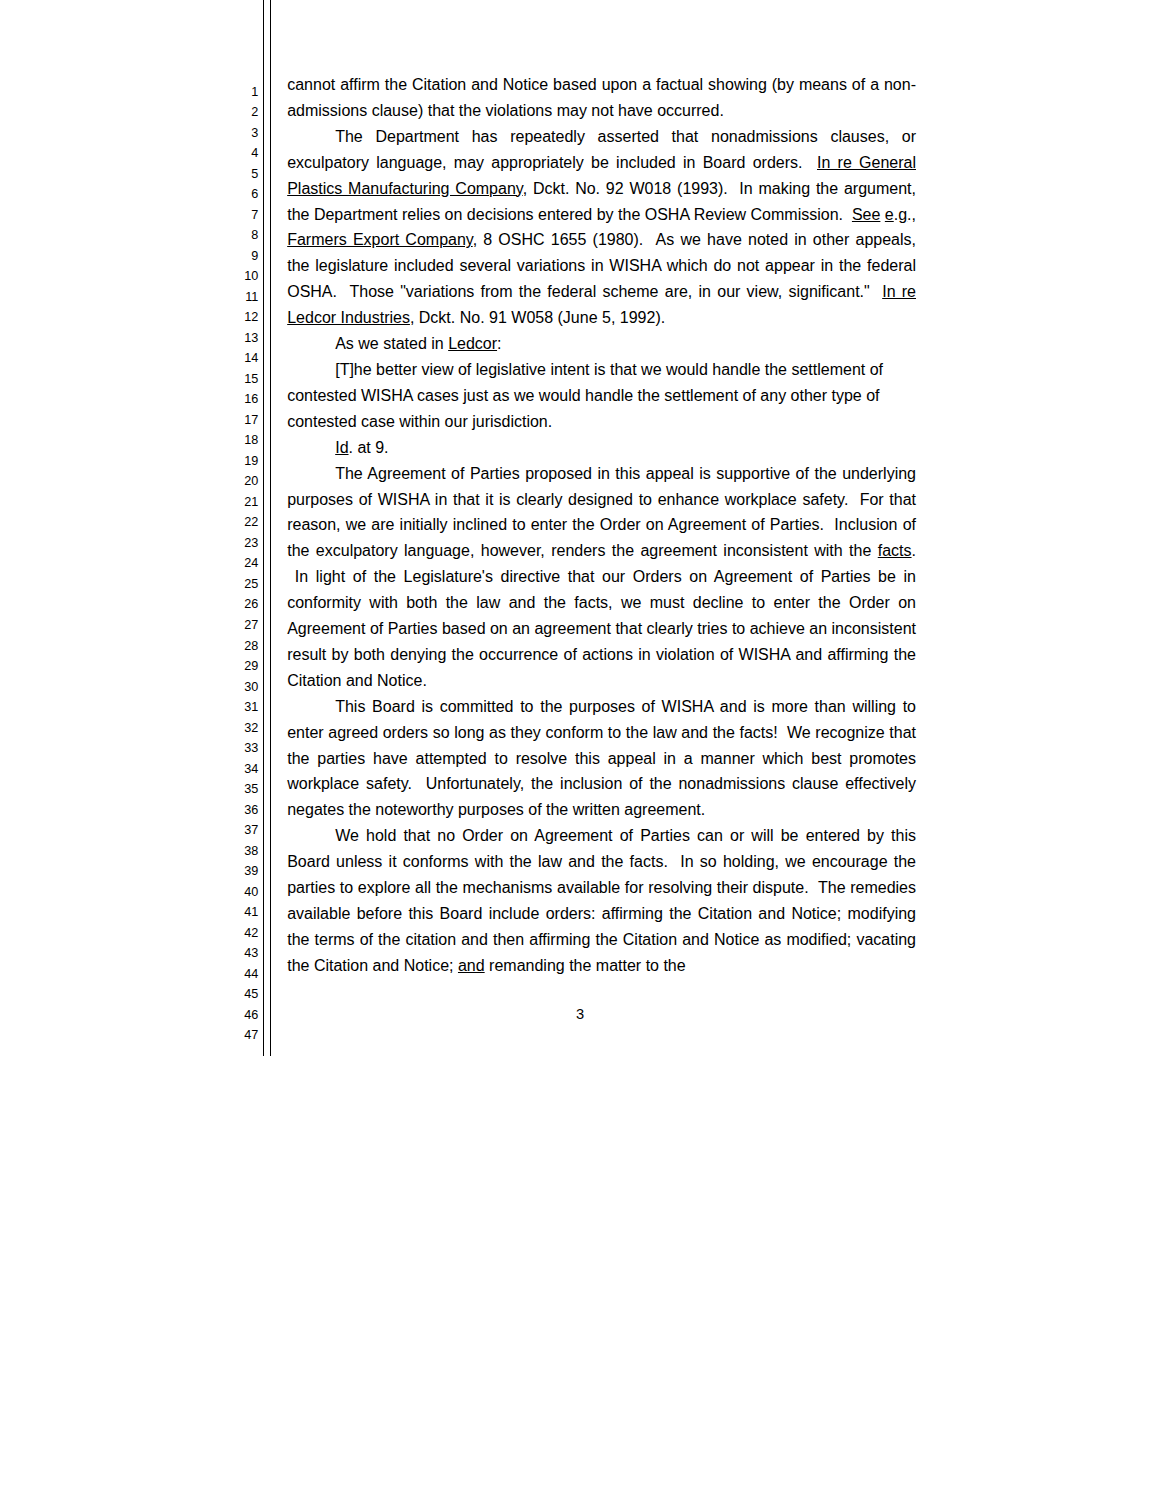1
2
3
4
5
6
7
8
9
10
11
12
13
14
15
16
17
18
19
20
21
22
23
24
25
26
27
28
29
30
31
32
33
34
35
36
37
38
39
40
41
42
43
44
45
46
47
cannot affirm the Citation and Notice based upon a factual showing (by means of a non-admissions clause) that the violations may not have occurred.
The Department has repeatedly asserted that nonadmissions clauses, or exculpatory language, may appropriately be included in Board orders. In re General Plastics Manufacturing Company, Dckt. No. 92 W018 (1993). In making the argument, the Department relies on decisions entered by the OSHA Review Commission. See e.g., Farmers Export Company, 8 OSHC 1655 (1980). As we have noted in other appeals, the legislature included several variations in WISHA which do not appear in the federal OSHA. Those "variations from the federal scheme are, in our view, significant." In re Ledcor Industries, Dckt. No. 91 W058 (June 5, 1992).
As we stated in Ledcor:
[T]he better view of legislative intent is that we would handle the settlement of contested WISHA cases just as we would handle the settlement of any other type of contested case within our jurisdiction.
Id. at 9.
The Agreement of Parties proposed in this appeal is supportive of the underlying purposes of WISHA in that it is clearly designed to enhance workplace safety. For that reason, we are initially inclined to enter the Order on Agreement of Parties. Inclusion of the exculpatory language, however, renders the agreement inconsistent with the facts. In light of the Legislature's directive that our Orders on Agreement of Parties be in conformity with both the law and the facts, we must decline to enter the Order on Agreement of Parties based on an agreement that clearly tries to achieve an inconsistent result by both denying the occurrence of actions in violation of WISHA and affirming the Citation and Notice.
This Board is committed to the purposes of WISHA and is more than willing to enter agreed orders so long as they conform to the law and the facts! We recognize that the parties have attempted to resolve this appeal in a manner which best promotes workplace safety. Unfortunately, the inclusion of the nonadmissions clause effectively negates the noteworthy purposes of the written agreement.
We hold that no Order on Agreement of Parties can or will be entered by this Board unless it conforms with the law and the facts. In so holding, we encourage the parties to explore all the mechanisms available for resolving their dispute. The remedies available before this Board include orders: affirming the Citation and Notice; modifying the terms of the citation and then affirming the Citation and Notice as modified; vacating the Citation and Notice; and remanding the matter to the
3